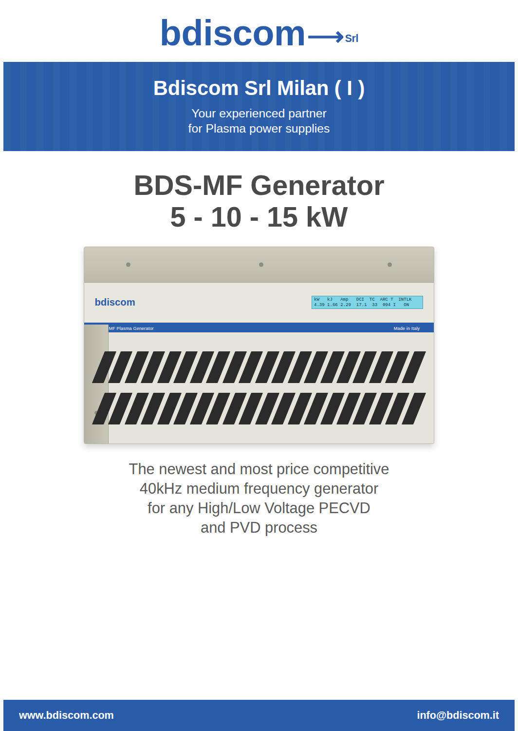bdiscom ⟶ Srl
Bdiscom Srl Milan ( I )
Your experienced partner
for Plasma power supplies
BDS-MF Generator 5 - 10 - 15 kW
bdiscom
kW kJ Amp DCI TC ARC T INTLK 4.39 1.66 2.29 17.1 33 094 I ON
BDS MF Plasma Generator Made in Italy
The newest and most price competitive
40kHz medium frequency generator
for any High/Low Voltage PECVD
and PVD process
www.bdiscom.com info@bdiscom.it